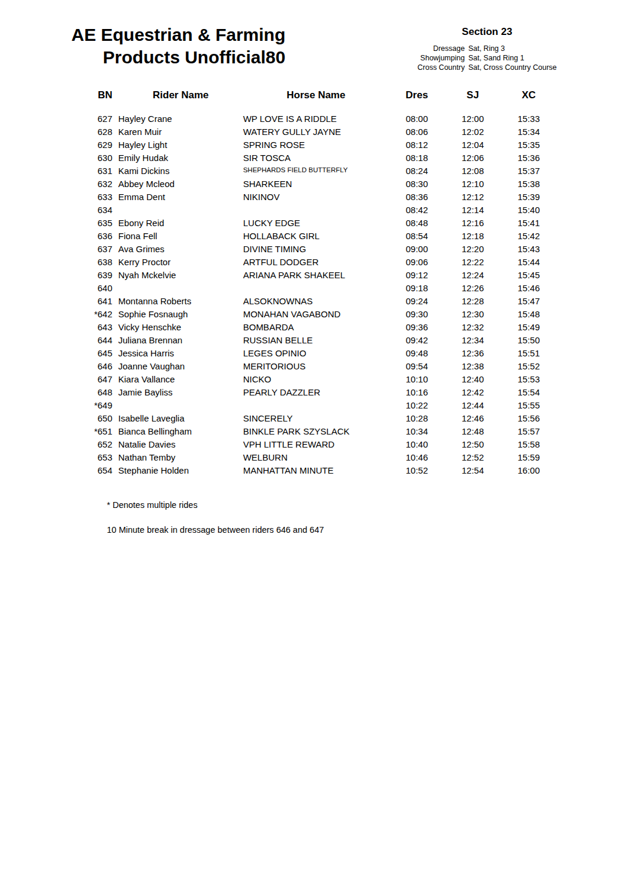AE Equestrian & Farming Products Unofficial80
Section 23
| Dressage | Sat, Ring 3 |
| Showjumping | Sat, Sand Ring 1 |
| Cross Country | Sat, Cross Country Course |
| BN | Rider Name | Horse Name | Dres | SJ | XC |
| --- | --- | --- | --- | --- | --- |
| 627 | Hayley Crane | WP LOVE IS A RIDDLE | 08:00 | 12:00 | 15:33 |
| 628 | Karen Muir | WATERY GULLY JAYNE | 08:06 | 12:02 | 15:34 |
| 629 | Hayley Light | SPRING ROSE | 08:12 | 12:04 | 15:35 |
| 630 | Emily Hudak | SIR TOSCA | 08:18 | 12:06 | 15:36 |
| 631 | Kami Dickins | SHEPHARDS FIELD BUTTERFLY | 08:24 | 12:08 | 15:37 |
| 632 | Abbey Mcleod | SHARKEEN | 08:30 | 12:10 | 15:38 |
| 633 | Emma Dent | NIKINOV | 08:36 | 12:12 | 15:39 |
| 634 | | | 08:42 | 12:14 | 15:40 |
| 635 | Ebony Reid | LUCKY EDGE | 08:48 | 12:16 | 15:41 |
| 636 | Fiona Fell | HOLLABACK GIRL | 08:54 | 12:18 | 15:42 |
| 637 | Ava Grimes | DIVINE TIMING | 09:00 | 12:20 | 15:43 |
| 638 | Kerry Proctor | ARTFUL DODGER | 09:06 | 12:22 | 15:44 |
| 639 | Nyah Mckelvie | ARIANA PARK SHAKEEL | 09:12 | 12:24 | 15:45 |
| 640 | | | 09:18 | 12:26 | 15:46 |
| 641 | Montanna Roberts | ALSOKNOWNAS | 09:24 | 12:28 | 15:47 |
| *642 | Sophie Fosnaugh | MONAHAN VAGABOND | 09:30 | 12:30 | 15:48 |
| 643 | Vicky Henschke | BOMBARDA | 09:36 | 12:32 | 15:49 |
| 644 | Juliana Brennan | RUSSIAN BELLE | 09:42 | 12:34 | 15:50 |
| 645 | Jessica Harris | LEGES OPINIO | 09:48 | 12:36 | 15:51 |
| 646 | Joanne Vaughan | MERITORIOUS | 09:54 | 12:38 | 15:52 |
| 647 | Kiara Vallance | NICKO | 10:10 | 12:40 | 15:53 |
| 648 | Jamie Bayliss | PEARLY DAZZLER | 10:16 | 12:42 | 15:54 |
| *649 | | | 10:22 | 12:44 | 15:55 |
| 650 | Isabelle Laveglia | SINCERELY | 10:28 | 12:46 | 15:56 |
| *651 | Bianca Bellingham | BINKLE PARK SZYSLACK | 10:34 | 12:48 | 15:57 |
| 652 | Natalie Davies | VPH LITTLE REWARD | 10:40 | 12:50 | 15:58 |
| 653 | Nathan Temby | WELBURN | 10:46 | 12:52 | 15:59 |
| 654 | Stephanie Holden | MANHATTAN MINUTE | 10:52 | 12:54 | 16:00 |
* Denotes multiple rides
10 Minute break in dressage between riders 646 and 647